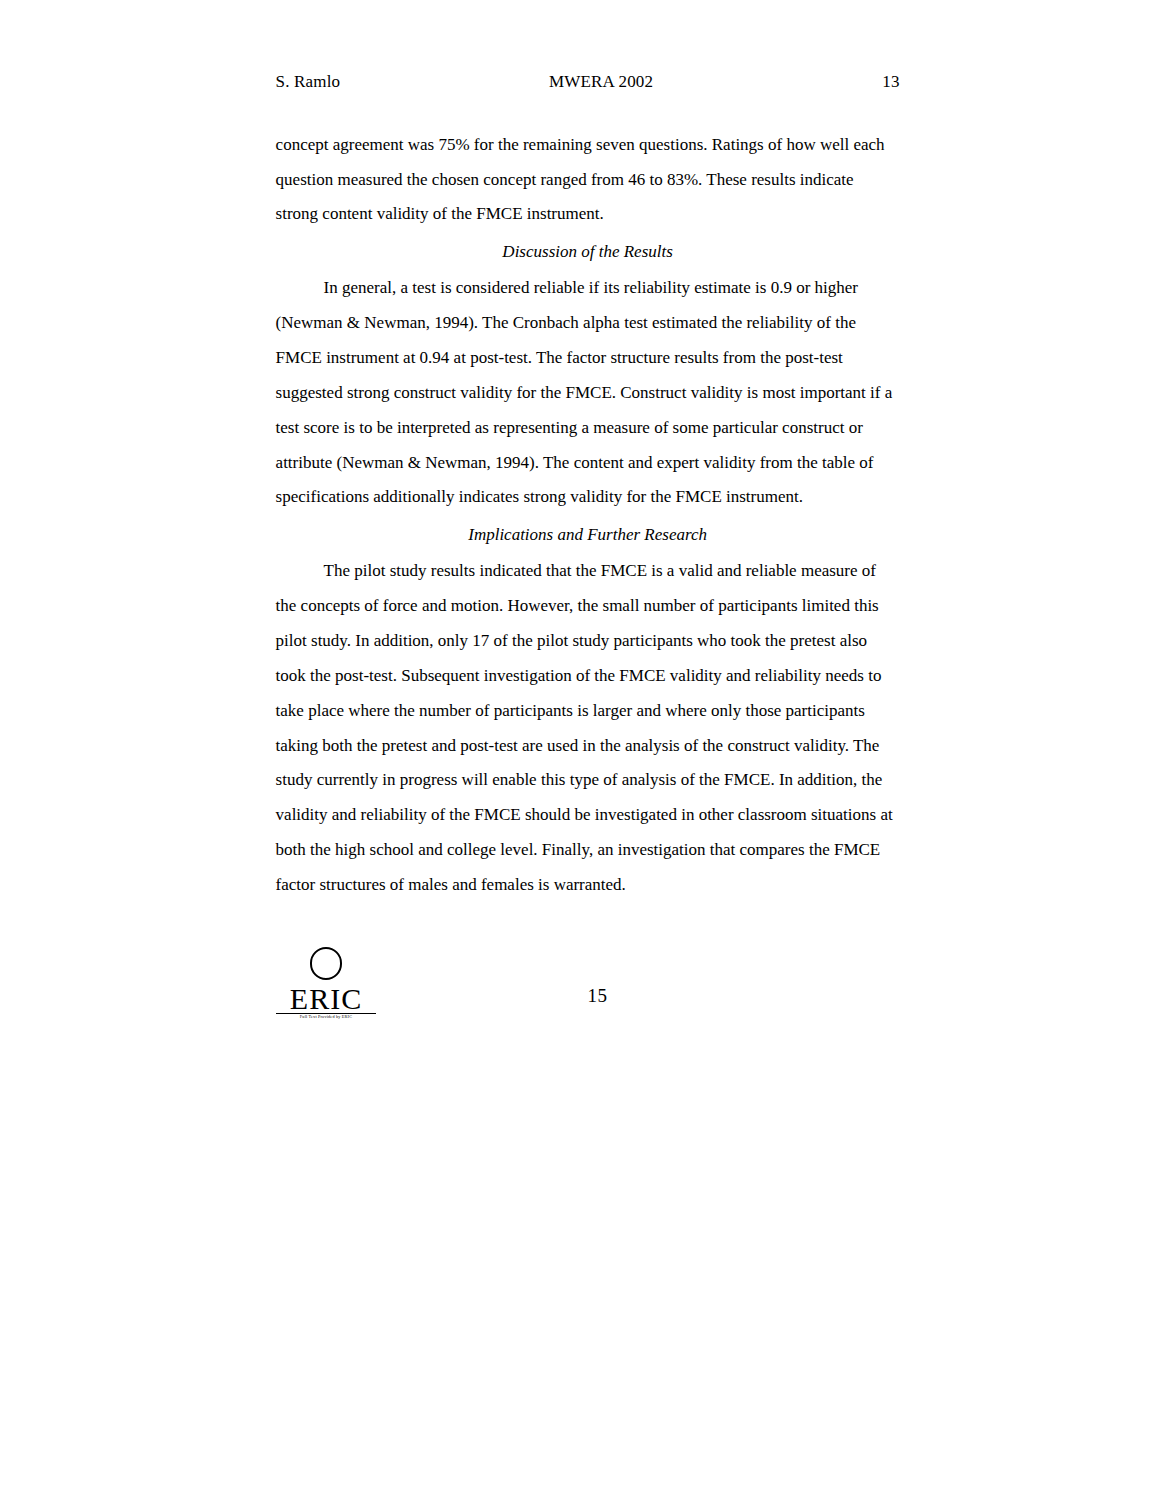S. Ramlo MWERA 2002 13
concept agreement was 75% for the remaining seven questions. Ratings of how well each question measured the chosen concept ranged from 46 to 83%. These results indicate strong content validity of the FMCE instrument.
Discussion of the Results
In general, a test is considered reliable if its reliability estimate is 0.9 or higher (Newman & Newman, 1994). The Cronbach alpha test estimated the reliability of the FMCE instrument at 0.94 at post-test. The factor structure results from the post-test suggested strong construct validity for the FMCE. Construct validity is most important if a test score is to be interpreted as representing a measure of some particular construct or attribute (Newman & Newman, 1994). The content and expert validity from the table of specifications additionally indicates strong validity for the FMCE instrument.
Implications and Further Research
The pilot study results indicated that the FMCE is a valid and reliable measure of the concepts of force and motion. However, the small number of participants limited this pilot study. In addition, only 17 of the pilot study participants who took the pretest also took the post-test. Subsequent investigation of the FMCE validity and reliability needs to take place where the number of participants is larger and where only those participants taking both the pretest and post-test are used in the analysis of the construct validity. The study currently in progress will enable this type of analysis of the FMCE. In addition, the validity and reliability of the FMCE should be investigated in other classroom situations at both the high school and college level. Finally, an investigation that compares the FMCE factor structures of males and females is warranted.
ERIC
Full Text Provided by ERIC
15